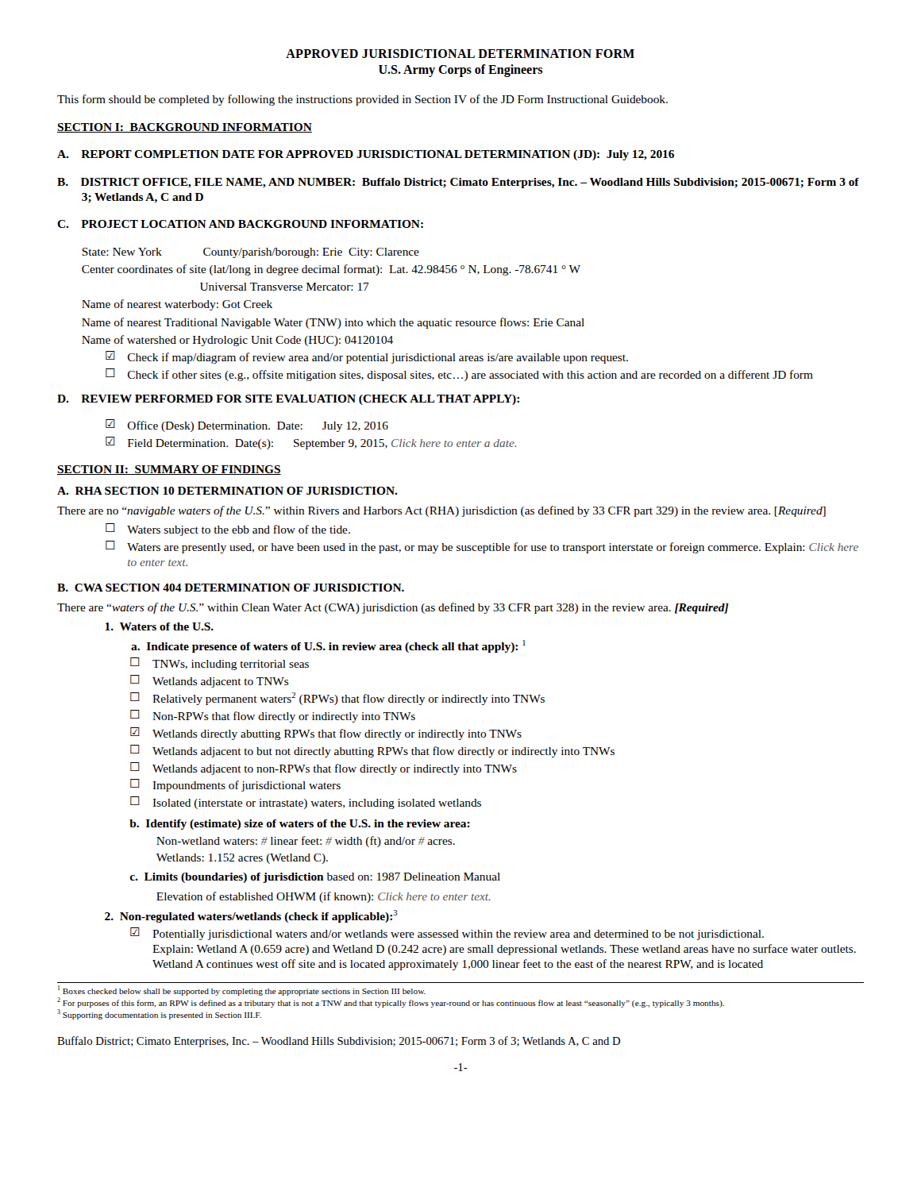APPROVED JURISDICTIONAL DETERMINATION FORM
U.S. Army Corps of Engineers
This form should be completed by following the instructions provided in Section IV of the JD Form Instructional Guidebook.
SECTION I: BACKGROUND INFORMATION
A. REPORT COMPLETION DATE FOR APPROVED JURISDICTIONAL DETERMINATION (JD): July 12, 2016
B. DISTRICT OFFICE, FILE NAME, AND NUMBER: Buffalo District; Cimato Enterprises, Inc. – Woodland Hills Subdivision; 2015-00671; Form 3 of 3; Wetlands A, C and D
C. PROJECT LOCATION AND BACKGROUND INFORMATION:
State: New York County/parish/borough: Erie City: Clarence
Center coordinates of site (lat/long in degree decimal format): Lat. 42.98456 ° N, Long. -78.6741 ° W
Universal Transverse Mercator: 17
Name of nearest waterbody: Got Creek
Name of nearest Traditional Navigable Water (TNW) into which the aquatic resource flows: Erie Canal
Name of watershed or Hydrologic Unit Code (HUC): 04120104
☑
Check if map/diagram of review area and/or potential jurisdictional areas is/are available upon request.
☐
Check if other sites (e.g., offsite mitigation sites, disposal sites, etc…) are associated with this action and are recorded on a different JD form
D. REVIEW PERFORMED FOR SITE EVALUATION (CHECK ALL THAT APPLY):
☑
Office (Desk) Determination. Date: July 12, 2016
☑
Field Determination. Date(s): September 9, 2015, Click here to enter a date.
SECTION II: SUMMARY OF FINDINGS
A. RHA SECTION 10 DETERMINATION OF JURISDICTION.
There are no “navigable waters of the U.S.” within Rivers and Harbors Act (RHA) jurisdiction (as defined by 33 CFR part 329) in the review area. [Required]
☐
Waters subject to the ebb and flow of the tide.
☐
Waters are presently used, or have been used in the past, or may be susceptible for use to transport interstate or foreign commerce. Explain: Click here to enter text.
B. CWA SECTION 404 DETERMINATION OF JURISDICTION.
There are “waters of the U.S.” within Clean Water Act (CWA) jurisdiction (as defined by 33 CFR part 328) in the review area. [Required]
1. Waters of the U.S.
a. Indicate presence of waters of U.S. in review area (check all that apply): 1
☐
TNWs, including territorial seas
☐
Wetlands adjacent to TNWs
☐
Relatively permanent waters2 (RPWs) that flow directly or indirectly into TNWs
☐
Non-RPWs that flow directly or indirectly into TNWs
☑
Wetlands directly abutting RPWs that flow directly or indirectly into TNWs
☐
Wetlands adjacent to but not directly abutting RPWs that flow directly or indirectly into TNWs
☐
Wetlands adjacent to non-RPWs that flow directly or indirectly into TNWs
☐
Impoundments of jurisdictional waters
☐
Isolated (interstate or intrastate) waters, including isolated wetlands
b. Identify (estimate) size of waters of the U.S. in the review area:
Non-wetland waters: # linear feet: # width (ft) and/or # acres.
Wetlands: 1.152 acres (Wetland C).
c. Limits (boundaries) of jurisdiction based on: 1987 Delineation Manual
Elevation of established OHWM (if known): Click here to enter text.
2. Non-regulated waters/wetlands (check if applicable):3
☑
Potentially jurisdictional waters and/or wetlands were assessed within the review area and determined to be not jurisdictional.
Explain: Wetland A (0.659 acre) and Wetland D (0.242 acre) are small depressional wetlands. These wetland areas have no surface water outlets. Wetland A continues west off site and is located approximately 1,000 linear feet to the east of the nearest RPW, and is located
1 Boxes checked below shall be supported by completing the appropriate sections in Section III below.
2 For purposes of this form, an RPW is defined as a tributary that is not a TNW and that typically flows year-round or has continuous flow at least “seasonally” (e.g., typically 3 months).
3 Supporting documentation is presented in Section III.F.
Buffalo District; Cimato Enterprises, Inc. – Woodland Hills Subdivision; 2015-00671; Form 3 of 3; Wetlands A, C and D
-1-